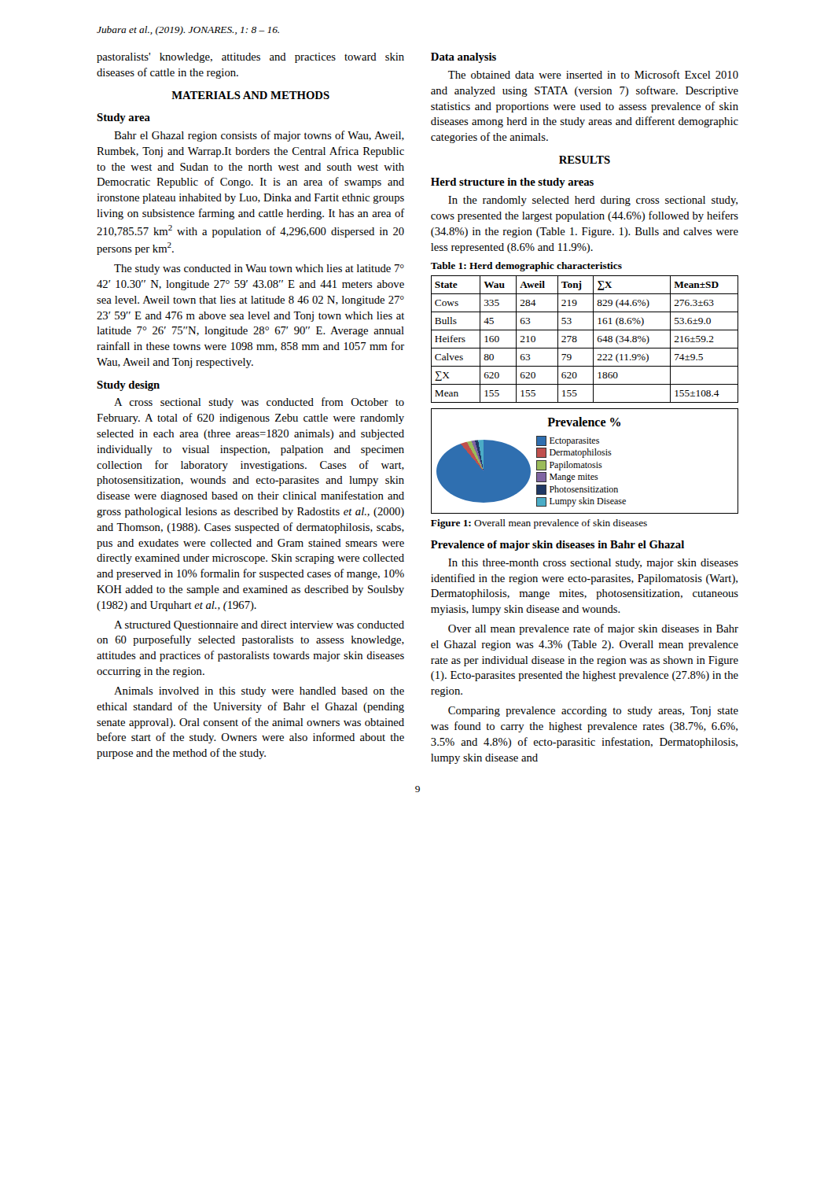Jubara et al., (2019). JONARES., 1: 8 – 16.
pastoralists' knowledge, attitudes and practices toward skin diseases of cattle in the region.
Materials and Methods
Study area
Bahr el Ghazal region consists of major towns of Wau, Aweil, Rumbek, Tonj and Warrap.It borders the Central Africa Republic to the west and Sudan to the north west and south west with Democratic Republic of Congo. It is an area of swamps and ironstone plateau inhabited by Luo, Dinka and Fartit ethnic groups living on subsistence farming and cattle herding. It has an area of 210,785.57 km2 with a population of 4,296,600 dispersed in 20 persons per km2.
The study was conducted in Wau town which lies at latitude 7° 42′ 10.30′′ N, longitude 27° 59′ 43.08′′ E and 441 meters above sea level. Aweil town that lies at latitude 8 46 02 N, longitude 27° 23′ 59′′ E and 476 m above sea level and Tonj town which lies at latitude 7° 26′ 75′′N, longitude 28° 67′ 90′′ E. Average annual rainfall in these towns were 1098 mm, 858 mm and 1057 mm for Wau, Aweil and Tonj respectively.
Study design
A cross sectional study was conducted from October to February. A total of 620 indigenous Zebu cattle were randomly selected in each area (three areas=1820 animals) and subjected individually to visual inspection, palpation and specimen collection for laboratory investigations. Cases of wart, photosensitization, wounds and ecto-parasites and lumpy skin disease were diagnosed based on their clinical manifestation and gross pathological lesions as described by Radostits et al., (2000) and Thomson, (1988). Cases suspected of dermatophilosis, scabs, pus and exudates were collected and Gram stained smears were directly examined under microscope. Skin scraping were collected and preserved in 10% formalin for suspected cases of mange, 10% KOH added to the sample and examined as described by Soulsby (1982) and Urquhart et al., (1967).
A structured Questionnaire and direct interview was conducted on 60 purposefully selected pastoralists to assess knowledge, attitudes and practices of pastoralists towards major skin diseases occurring in the region.
Animals involved in this study were handled based on the ethical standard of the University of Bahr el Ghazal (pending senate approval). Oral consent of the animal owners was obtained before start of the study. Owners were also informed about the purpose and the method of the study.
Data analysis
The obtained data were inserted in to Microsoft Excel 2010 and analyzed using STATA (version 7) software. Descriptive statistics and proportions were used to assess prevalence of skin diseases among herd in the study areas and different demographic categories of the animals.
Results
Herd structure in the study areas
In the randomly selected herd during cross sectional study, cows presented the largest population (44.6%) followed by heifers (34.8%) in the region (Table 1. Figure. 1). Bulls and calves were less represented (8.6% and 11.9%).
Table 1: Herd demographic characteristics
| State | Wau | Aweil | Tonj | ∑X | Mean±SD |
| --- | --- | --- | --- | --- | --- |
| Cows | 335 | 284 | 219 | 829 (44.6%) | 276.3±63 |
| Bulls | 45 | 63 | 53 | 161 (8.6%) | 53.6±9.0 |
| Heifers | 160 | 210 | 278 | 648 (34.8%) | 216±59.2 |
| Calves | 80 | 63 | 79 | 222 (11.9%) | 74±9.5 |
| ∑X | 620 | 620 | 620 | 1860 | |
| Mean | 155 | 155 | 155 | | 155±108.4 |
Prevalence %
Ectoparasites
Dermatophilosis
Papilomatosis
Mange mites
Photosensitization
Lumpy skin Disease
Figure 1: Overall mean prevalence of skin diseases
Prevalence of major skin diseases in Bahr el Ghazal
In this three-month cross sectional study, major skin diseases identified in the region were ecto-parasites, Papilomatosis (Wart), Dermatophilosis, mange mites, photosensitization, cutaneous myiasis, lumpy skin disease and wounds.
Over all mean prevalence rate of major skin diseases in Bahr el Ghazal region was 4.3% (Table 2). Overall mean prevalence rate as per individual disease in the region was as shown in Figure (1). Ecto-parasites presented the highest prevalence (27.8%) in the region.
Comparing prevalence according to study areas, Tonj state was found to carry the highest prevalence rates (38.7%, 6.6%, 3.5% and 4.8%) of ecto-parasitic infestation, Dermatophilosis, lumpy skin disease and
9